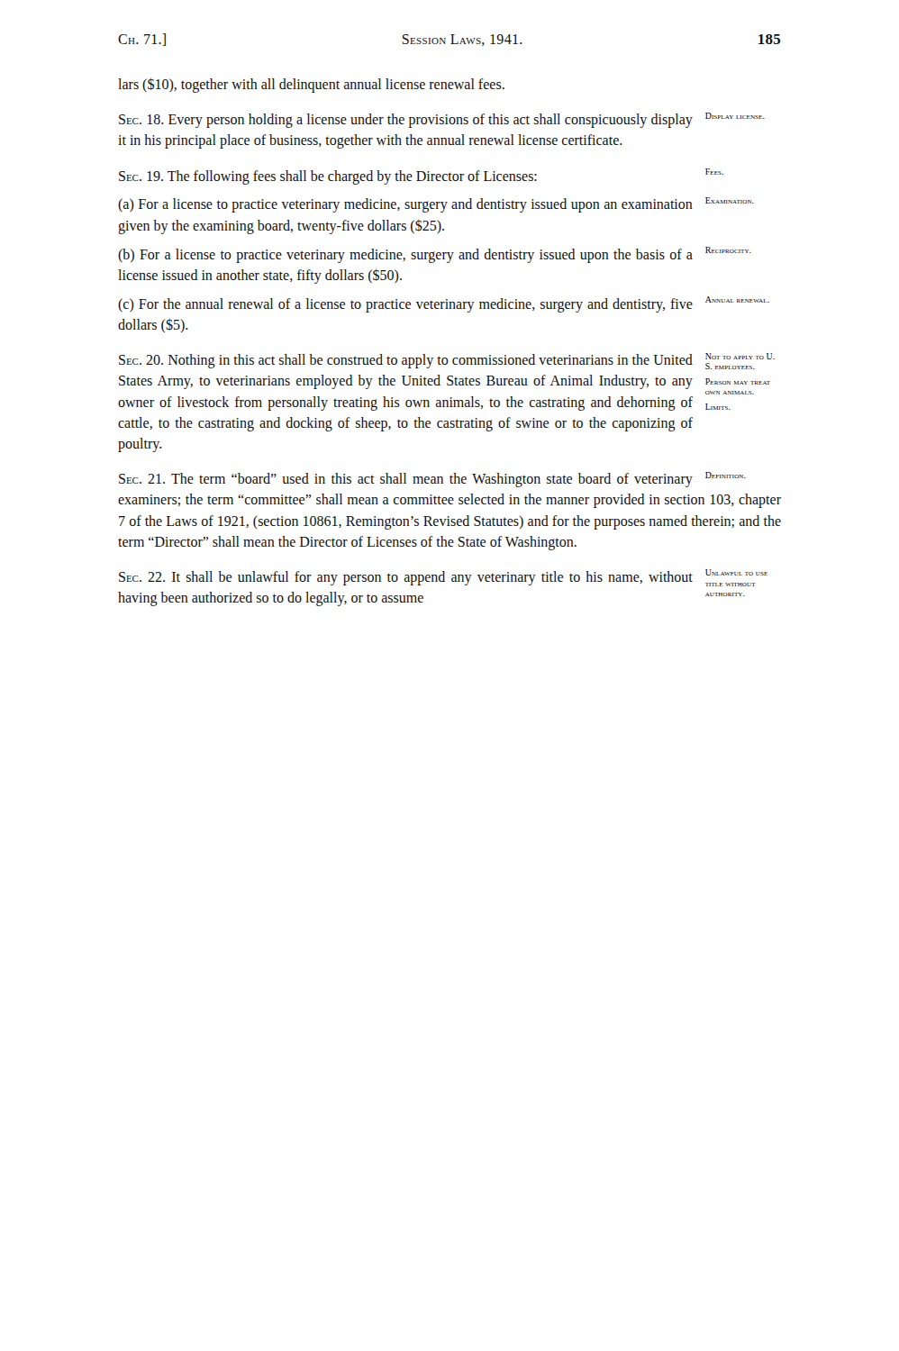Ch. 71.] Session Laws, 1941. 185
lars ($10), together with all delinquent annual license renewal fees.
Display license.
Sec. 18. Every person holding a license under the provisions of this act shall conspicuously display it in his principal place of business, together with the annual renewal license certificate.
Fees.
Sec. 19. The following fees shall be charged by the Director of Licenses:
Examination. (a) For a license to practice veterinary medicine, surgery and dentistry issued upon an examination given by the examining board, twenty-five dollars ($25).
Reciprocity. (b) For a license to practice veterinary medicine, surgery and dentistry issued upon the basis of a license issued in another state, fifty dollars ($50).
Annual renewal. (c) For the annual renewal of a license to practice veterinary medicine, surgery and dentistry, five dollars ($5).
Not to apply to U. S. employees. Person may treat own animals. Limits.
Sec. 20. Nothing in this act shall be construed to apply to commissioned veterinarians in the United States Army, to veterinarians employed by the United States Bureau of Animal Industry, to any owner of livestock from personally treating his own animals, to the castrating and dehorning of cattle, to the castrating and docking of sheep, to the castrating of swine or to the caponizing of poultry.
Definition.
Sec. 21. The term “board” used in this act shall mean the Washington state board of veterinary examiners; the term “committee” shall mean a committee selected in the manner provided in section 103, chapter 7 of the Laws of 1921, (section 10861, Remington’s Revised Statutes) and for the purposes named therein; and the term “Director” shall mean the Director of Licenses of the State of Washington.
Unlawful to use title without authority.
Sec. 22. It shall be unlawful for any person to append any veterinary title to his name, without having been authorized so to do legally, or to assume